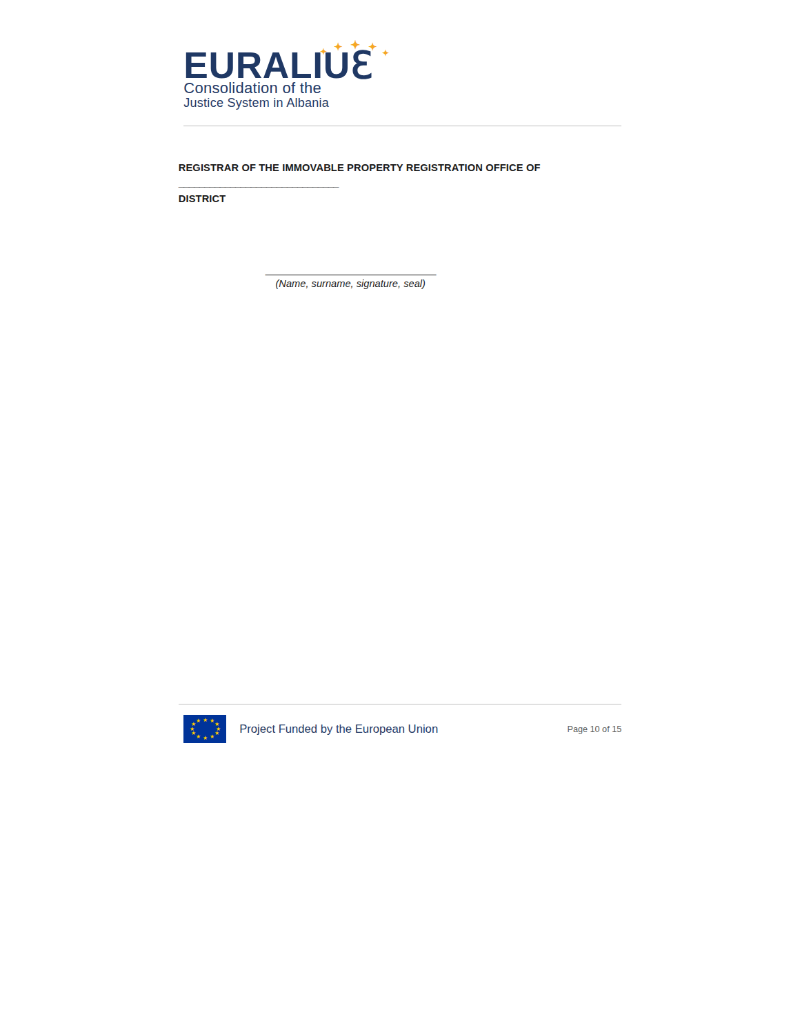EURALIUℇ ✦ ✦ ✦ ✦ ✦ Consolidation of the Justice System in Albania
REGISTRAR OF THE IMMOVABLE PROPERTY REGISTRATION OFFICE OF _______________________________
DISTRICT
_________________________________
(Name, surname, signature, seal)
★ ★ ★ ★ ★ ★ ★ ★ ★ ★ ★ ★
Project Funded by the European Union
Page 10 of 15